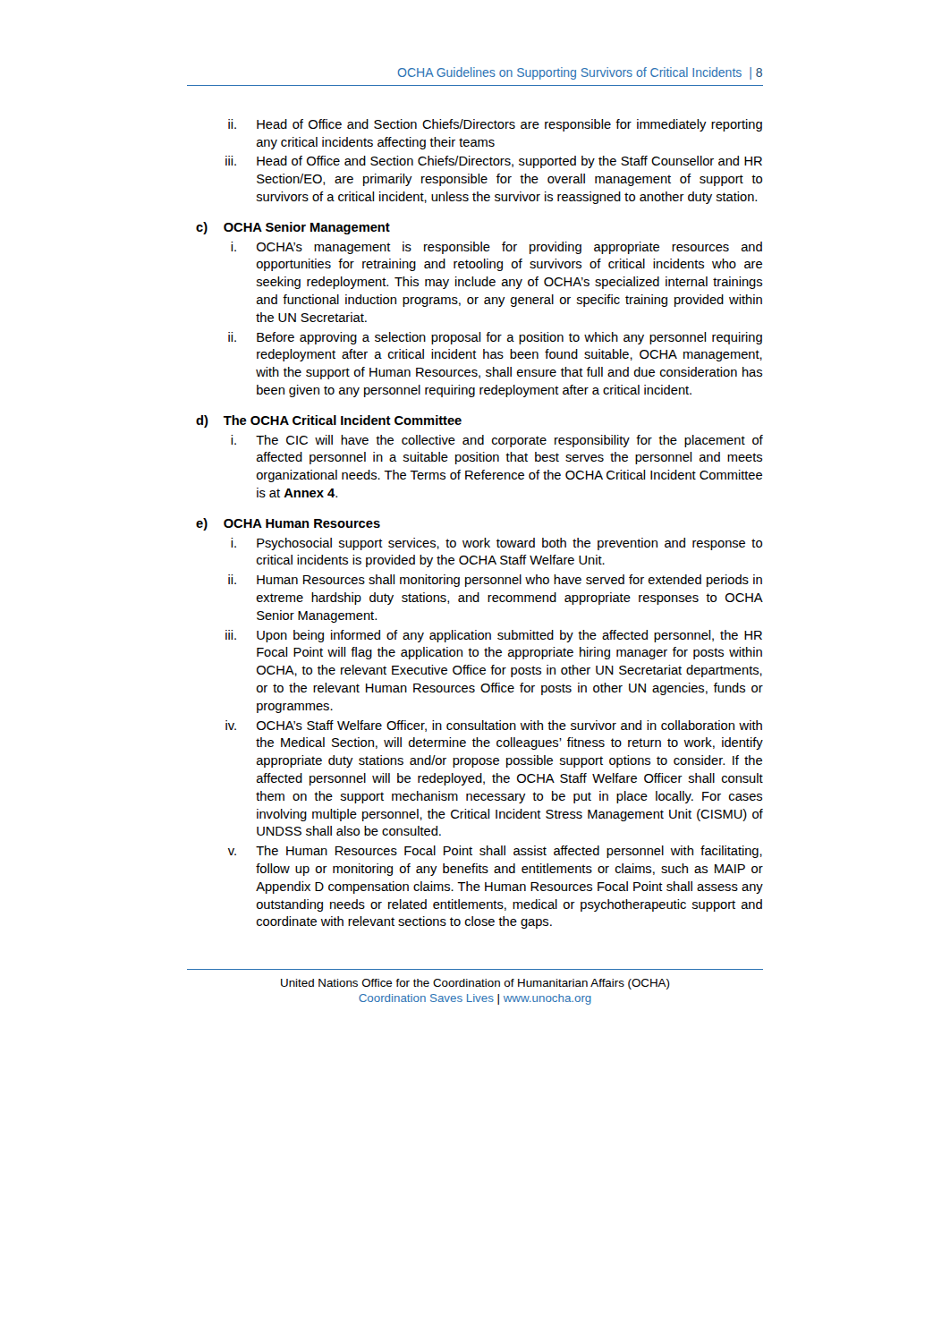OCHA Guidelines on Supporting Survivors of Critical Incidents |8
ii. Head of Office and Section Chiefs/Directors are responsible for immediately reporting any critical incidents affecting their teams
iii. Head of Office and Section Chiefs/Directors, supported by the Staff Counsellor and HR Section/EO, are primarily responsible for the overall management of support to survivors of a critical incident, unless the survivor is reassigned to another duty station.
c) OCHA Senior Management
i. OCHA’s management is responsible for providing appropriate resources and opportunities for retraining and retooling of survivors of critical incidents who are seeking redeployment. This may include any of OCHA’s specialized internal trainings and functional induction programs, or any general or specific training provided within the UN Secretariat.
ii. Before approving a selection proposal for a position to which any personnel requiring redeployment after a critical incident has been found suitable, OCHA management, with the support of Human Resources, shall ensure that full and due consideration has been given to any personnel requiring redeployment after a critical incident.
d) The OCHA Critical Incident Committee
i. The CIC will have the collective and corporate responsibility for the placement of affected personnel in a suitable position that best serves the personnel and meets organizational needs. The Terms of Reference of the OCHA Critical Incident Committee is at Annex 4.
e) OCHA Human Resources
i. Psychosocial support services, to work toward both the prevention and response to critical incidents is provided by the OCHA Staff Welfare Unit.
ii. Human Resources shall monitoring personnel who have served for extended periods in extreme hardship duty stations, and recommend appropriate responses to OCHA Senior Management.
iii. Upon being informed of any application submitted by the affected personnel, the HR Focal Point will flag the application to the appropriate hiring manager for posts within OCHA, to the relevant Executive Office for posts in other UN Secretariat departments, or to the relevant Human Resources Office for posts in other UN agencies, funds or programmes.
iv. OCHA’s Staff Welfare Officer, in consultation with the survivor and in collaboration with the Medical Section, will determine the colleagues’ fitness to return to work, identify appropriate duty stations and/or propose possible support options to consider. If the affected personnel will be redeployed, the OCHA Staff Welfare Officer shall consult them on the support mechanism necessary to be put in place locally. For cases involving multiple personnel, the Critical Incident Stress Management Unit (CISMU) of UNDSS shall also be consulted.
v. The Human Resources Focal Point shall assist affected personnel with facilitating, follow up or monitoring of any benefits and entitlements or claims, such as MAIP or Appendix D compensation claims. The Human Resources Focal Point shall assess any outstanding needs or related entitlements, medical or psychotherapeutic support and coordinate with relevant sections to close the gaps.
United Nations Office for the Coordination of Humanitarian Affairs (OCHA)
Coordination Saves Lives | www.unocha.org